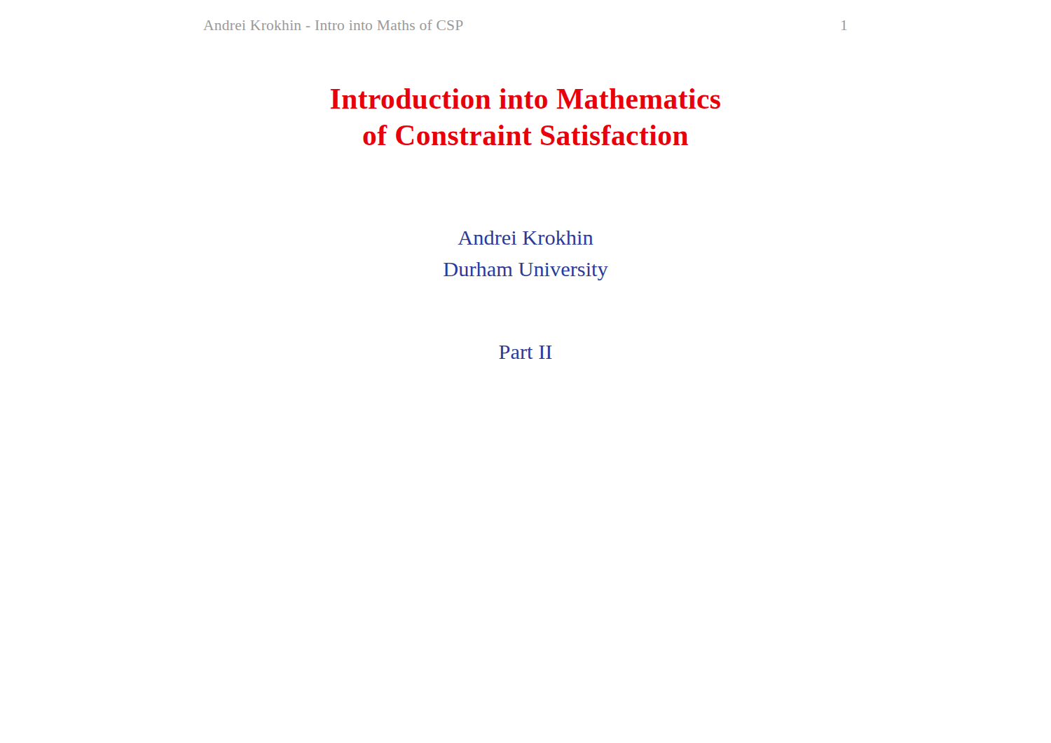Andrei Krokhin - Intro into Maths of CSP 1
Introduction into Mathematics
of Constraint Satisfaction
Andrei Krokhin
Durham University
Part II